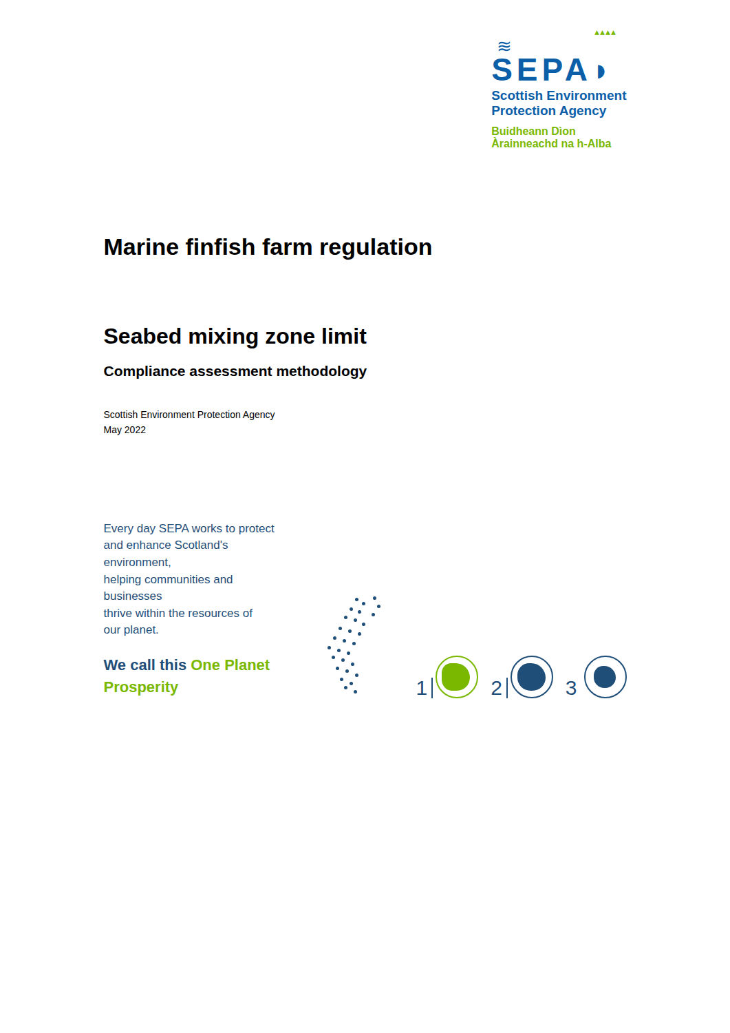≋
▴▴▴▴
SEPA◗
Scottish Environment
Protection Agency
Buidheann Dìon
Àrainneachd na h-Alba
Marine finfish farm regulation
Seabed mixing zone limit
Compliance assessment methodology
Scottish Environment Protection Agency
May 2022
Every day SEPA works to protect
and enhance Scotland's environment,
helping communities and businesses
thrive within the resources of
our planet. We call this One Planet Prosperity
1
2
3